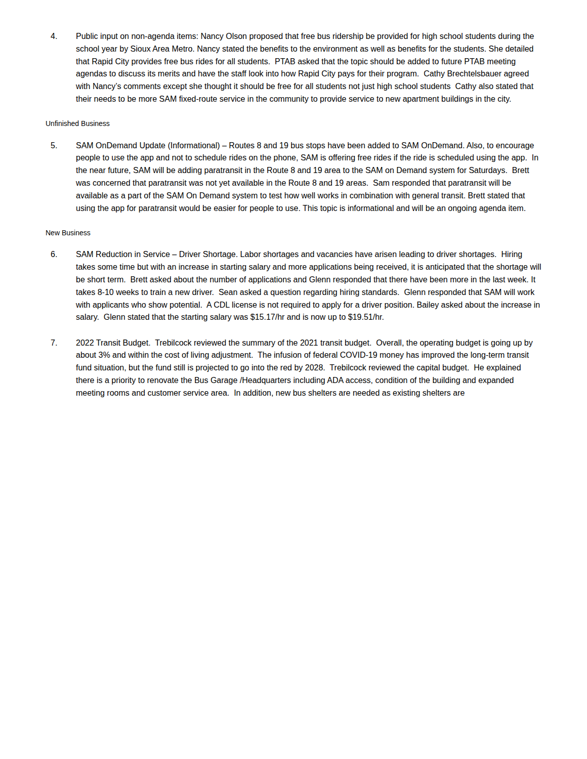4.
Public input on non-agenda items: Nancy Olson proposed that free bus ridership be provided for high school students during the school year by Sioux Area Metro. Nancy stated the benefits to the environment as well as benefits for the students. She detailed that Rapid City provides free bus rides for all students. PTAB asked that the topic should be added to future PTAB meeting agendas to discuss its merits and have the staff look into how Rapid City pays for their program. Cathy Brechtelsbauer agreed with Nancy’s comments except she thought it should be free for all students not just high school students Cathy also stated that their needs to be more SAM fixed-route service in the community to provide service to new apartment buildings in the city.
Unfinished Business
5.
SAM OnDemand Update (Informational) – Routes 8 and 19 bus stops have been added to SAM OnDemand. Also, to encourage people to use the app and not to schedule rides on the phone, SAM is offering free rides if the ride is scheduled using the app. In the near future, SAM will be adding paratransit in the Route 8 and 19 area to the SAM on Demand system for Saturdays. Brett was concerned that paratransit was not yet available in the Route 8 and 19 areas. Sam responded that paratransit will be available as a part of the SAM On Demand system to test how well works in combination with general transit. Brett stated that using the app for paratransit would be easier for people to use. This topic is informational and will be an ongoing agenda item.
New Business
6.
SAM Reduction in Service – Driver Shortage. Labor shortages and vacancies have arisen leading to driver shortages. Hiring takes some time but with an increase in starting salary and more applications being received, it is anticipated that the shortage will be short term. Brett asked about the number of applications and Glenn responded that there have been more in the last week. It takes 8-10 weeks to train a new driver. Sean asked a question regarding hiring standards. Glenn responded that SAM will work with applicants who show potential. A CDL license is not required to apply for a driver position. Bailey asked about the increase in salary. Glenn stated that the starting salary was $15.17/hr and is now up to $19.51/hr.
7.
2022 Transit Budget. Trebilcock reviewed the summary of the 2021 transit budget. Overall, the operating budget is going up by about 3% and within the cost of living adjustment. The infusion of federal COVID-19 money has improved the long-term transit fund situation, but the fund still is projected to go into the red by 2028. Trebilcock reviewed the capital budget. He explained there is a priority to renovate the Bus Garage /Headquarters including ADA access, condition of the building and expanded meeting rooms and customer service area. In addition, new bus shelters are needed as existing shelters are